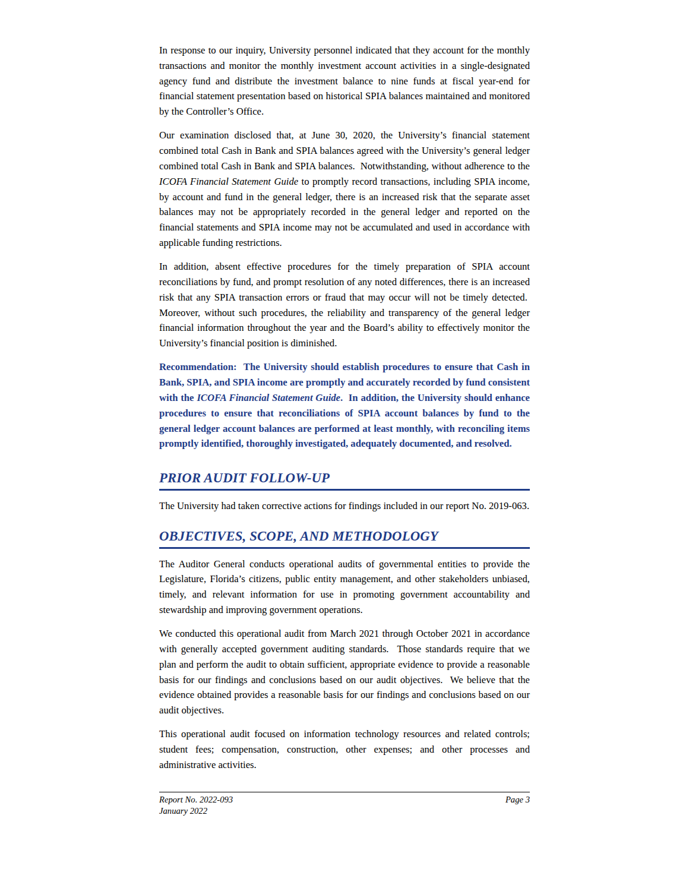In response to our inquiry, University personnel indicated that they account for the monthly transactions and monitor the monthly investment account activities in a single-designated agency fund and distribute the investment balance to nine funds at fiscal year-end for financial statement presentation based on historical SPIA balances maintained and monitored by the Controller’s Office.
Our examination disclosed that, at June 30, 2020, the University’s financial statement combined total Cash in Bank and SPIA balances agreed with the University’s general ledger combined total Cash in Bank and SPIA balances. Notwithstanding, without adherence to the ICOFA Financial Statement Guide to promptly record transactions, including SPIA income, by account and fund in the general ledger, there is an increased risk that the separate asset balances may not be appropriately recorded in the general ledger and reported on the financial statements and SPIA income may not be accumulated and used in accordance with applicable funding restrictions.
In addition, absent effective procedures for the timely preparation of SPIA account reconciliations by fund, and prompt resolution of any noted differences, there is an increased risk that any SPIA transaction errors or fraud that may occur will not be timely detected. Moreover, without such procedures, the reliability and transparency of the general ledger financial information throughout the year and the Board’s ability to effectively monitor the University’s financial position is diminished.
Recommendation: The University should establish procedures to ensure that Cash in Bank, SPIA, and SPIA income are promptly and accurately recorded by fund consistent with the ICOFA Financial Statement Guide. In addition, the University should enhance procedures to ensure that reconciliations of SPIA account balances by fund to the general ledger account balances are performed at least monthly, with reconciling items promptly identified, thoroughly investigated, adequately documented, and resolved.
PRIOR AUDIT FOLLOW-UP
The University had taken corrective actions for findings included in our report No. 2019-063.
OBJECTIVES, SCOPE, AND METHODOLOGY
The Auditor General conducts operational audits of governmental entities to provide the Legislature, Florida’s citizens, public entity management, and other stakeholders unbiased, timely, and relevant information for use in promoting government accountability and stewardship and improving government operations.
We conducted this operational audit from March 2021 through October 2021 in accordance with generally accepted government auditing standards. Those standards require that we plan and perform the audit to obtain sufficient, appropriate evidence to provide a reasonable basis for our findings and conclusions based on our audit objectives. We believe that the evidence obtained provides a reasonable basis for our findings and conclusions based on our audit objectives.
This operational audit focused on information technology resources and related controls; student fees; compensation, construction, other expenses; and other processes and administrative activities.
Report No. 2022-093
January 2022
Page 3